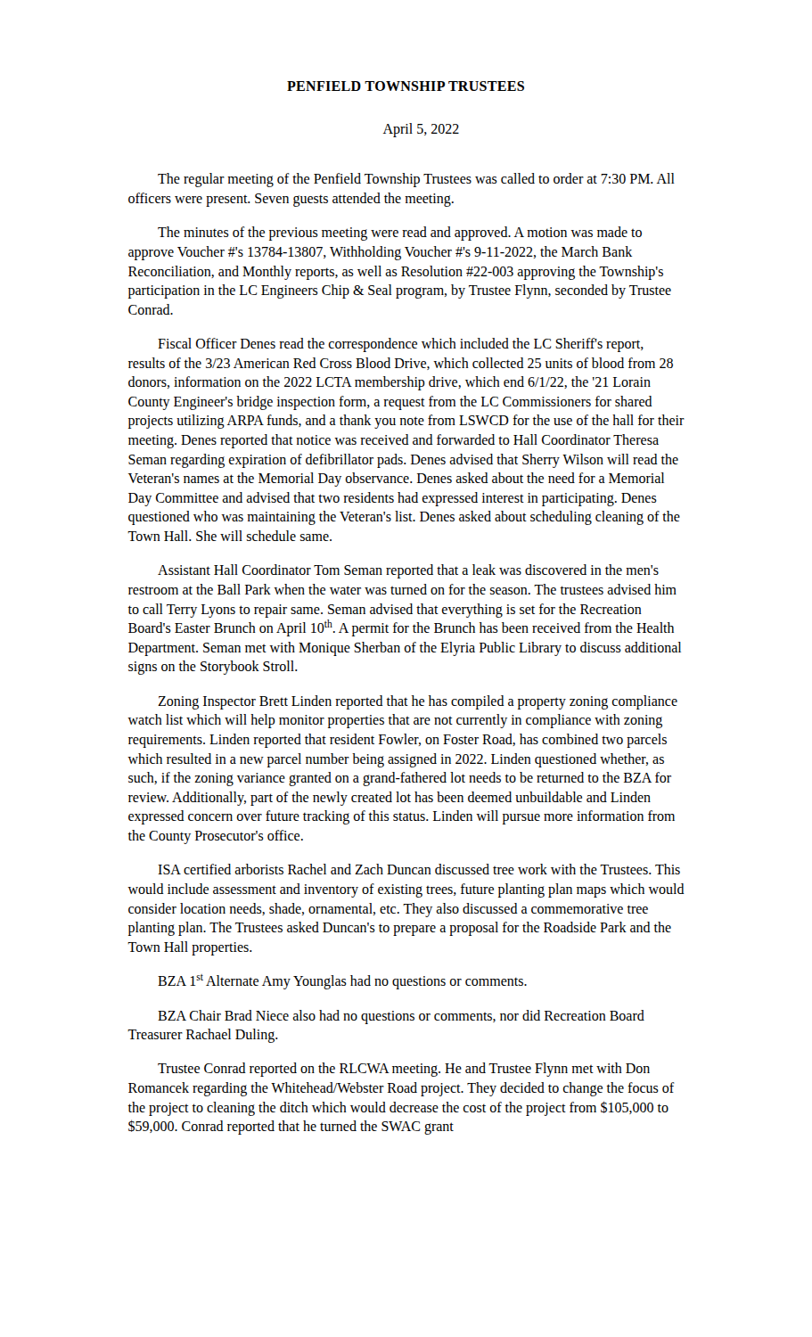PENFIELD TOWNSHIP TRUSTEES
April 5, 2022
The regular meeting of the Penfield Township Trustees was called to order at 7:30 PM. All officers were present. Seven guests attended the meeting.
The minutes of the previous meeting were read and approved. A motion was made to approve Voucher #'s 13784-13807, Withholding Voucher #'s 9-11-2022, the March Bank Reconciliation, and Monthly reports, as well as Resolution #22-003 approving the Township's participation in the LC Engineers Chip & Seal program, by Trustee Flynn, seconded by Trustee Conrad.
Fiscal Officer Denes read the correspondence which included the LC Sheriff's report, results of the 3/23 American Red Cross Blood Drive, which collected 25 units of blood from 28 donors, information on the 2022 LCTA membership drive, which end 6/1/22, the '21 Lorain County Engineer's bridge inspection form, a request from the LC Commissioners for shared projects utilizing ARPA funds, and a thank you note from LSWCD for the use of the hall for their meeting. Denes reported that notice was received and forwarded to Hall Coordinator Theresa Seman regarding expiration of defibrillator pads. Denes advised that Sherry Wilson will read the Veteran's names at the Memorial Day observance. Denes asked about the need for a Memorial Day Committee and advised that two residents had expressed interest in participating. Denes questioned who was maintaining the Veteran's list. Denes asked about scheduling cleaning of the Town Hall. She will schedule same.
Assistant Hall Coordinator Tom Seman reported that a leak was discovered in the men's restroom at the Ball Park when the water was turned on for the season. The trustees advised him to call Terry Lyons to repair same. Seman advised that everything is set for the Recreation Board's Easter Brunch on April 10th. A permit for the Brunch has been received from the Health Department. Seman met with Monique Sherban of the Elyria Public Library to discuss additional signs on the Storybook Stroll.
Zoning Inspector Brett Linden reported that he has compiled a property zoning compliance watch list which will help monitor properties that are not currently in compliance with zoning requirements. Linden reported that resident Fowler, on Foster Road, has combined two parcels which resulted in a new parcel number being assigned in 2022. Linden questioned whether, as such, if the zoning variance granted on a grand-fathered lot needs to be returned to the BZA for review. Additionally, part of the newly created lot has been deemed unbuildable and Linden expressed concern over future tracking of this status. Linden will pursue more information from the County Prosecutor's office.
ISA certified arborists Rachel and Zach Duncan discussed tree work with the Trustees. This would include assessment and inventory of existing trees, future planting plan maps which would consider location needs, shade, ornamental, etc. They also discussed a commemorative tree planting plan. The Trustees asked Duncan's to prepare a proposal for the Roadside Park and the Town Hall properties.
BZA 1st Alternate Amy Younglas had no questions or comments.
BZA Chair Brad Niece also had no questions or comments, nor did Recreation Board Treasurer Rachael Duling.
Trustee Conrad reported on the RLCWA meeting. He and Trustee Flynn met with Don Romancek regarding the Whitehead/Webster Road project. They decided to change the focus of the project to cleaning the ditch which would decrease the cost of the project from $105,000 to $59,000. Conrad reported that he turned the SWAC grant